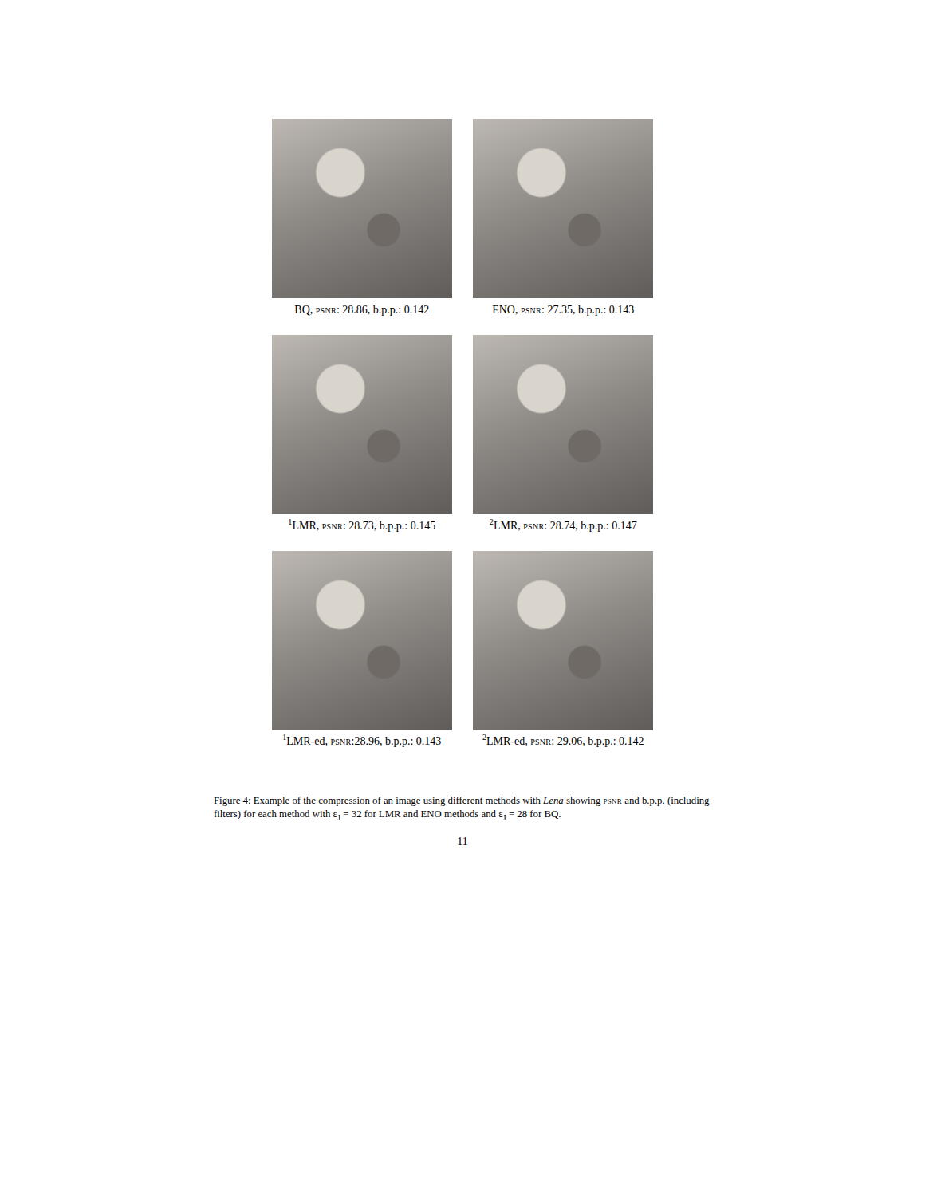BQ, psnr: 28.86, b.p.p.: 0.142
ENO, psnr: 27.35, b.p.p.: 0.143
1LMR, psnr: 28.73, b.p.p.: 0.145
2LMR, psnr: 28.74, b.p.p.: 0.147
1LMR-ed, psnr:28.96, b.p.p.: 0.143
2LMR-ed, psnr: 29.06, b.p.p.: 0.142
Figure 4: Example of the compression of an image using different methods with Lena showing psnr and b.p.p. (including filters) for each method with εJ = 32 for LMR and ENO methods and εJ = 28 for BQ.
11